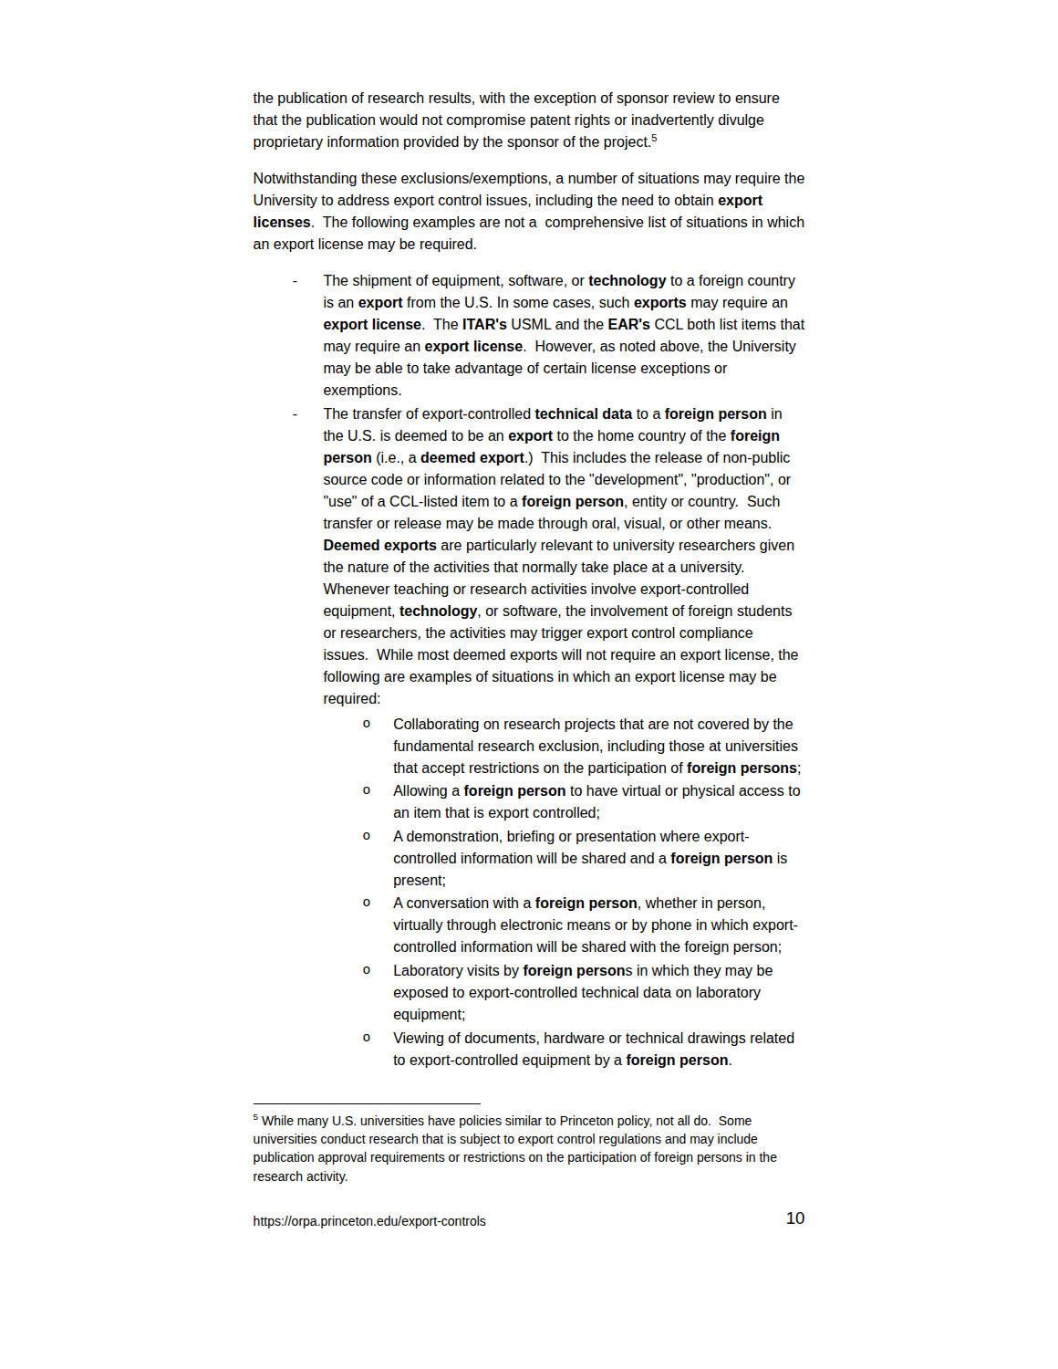the publication of research results, with the exception of sponsor review to ensure that the publication would not compromise patent rights or inadvertently divulge proprietary information provided by the sponsor of the project.5
Notwithstanding these exclusions/exemptions, a number of situations may require the University to address export control issues, including the need to obtain export licenses. The following examples are not a comprehensive list of situations in which an export license may be required.
The shipment of equipment, software, or technology to a foreign country is an export from the U.S. In some cases, such exports may require an export license. The ITAR's USML and the EAR's CCL both list items that may require an export license. However, as noted above, the University may be able to take advantage of certain license exceptions or exemptions.
The transfer of export-controlled technical data to a foreign person in the U.S. is deemed to be an export to the home country of the foreign person (i.e., a deemed export.) This includes the release of non-public source code or information related to the "development", "production", or "use" of a CCL-listed item to a foreign person, entity or country. Such transfer or release may be made through oral, visual, or other means. Deemed exports are particularly relevant to university researchers given the nature of the activities that normally take place at a university. Whenever teaching or research activities involve export-controlled equipment, technology, or software, the involvement of foreign students or researchers, the activities may trigger export control compliance issues. While most deemed exports will not require an export license, the following are examples of situations in which an export license may be required:
Collaborating on research projects that are not covered by the fundamental research exclusion, including those at universities that accept restrictions on the participation of foreign persons;
Allowing a foreign person to have virtual or physical access to an item that is export controlled;
A demonstration, briefing or presentation where export-controlled information will be shared and a foreign person is present;
A conversation with a foreign person, whether in person, virtually through electronic means or by phone in which export-controlled information will be shared with the foreign person;
Laboratory visits by foreign persons in which they may be exposed to export-controlled technical data on laboratory equipment;
Viewing of documents, hardware or technical drawings related to export-controlled equipment by a foreign person.
5 While many U.S. universities have policies similar to Princeton policy, not all do. Some universities conduct research that is subject to export control regulations and may include publication approval requirements or restrictions on the participation of foreign persons in the research activity.
https://orpa.princeton.edu/export-controls 10